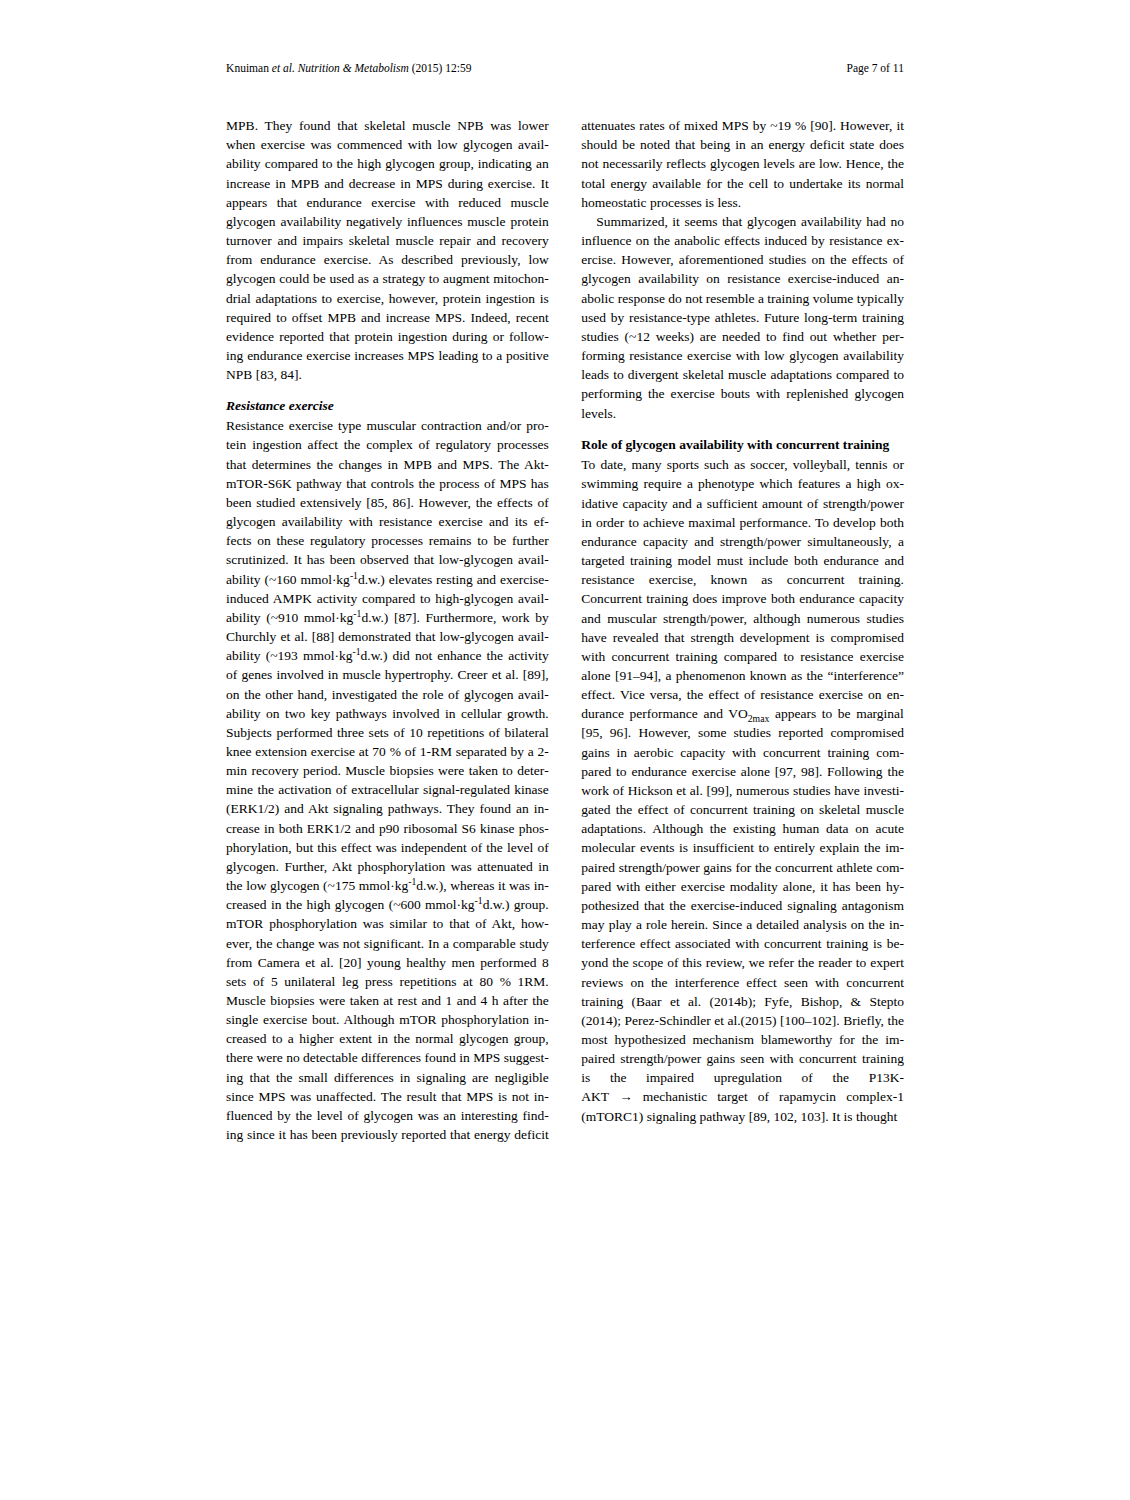Knuiman et al. Nutrition & Metabolism (2015) 12:59
Page 7 of 11
MPB. They found that skeletal muscle NPB was lower when exercise was commenced with low glycogen availability compared to the high glycogen group, indicating an increase in MPB and decrease in MPS during exercise. It appears that endurance exercise with reduced muscle glycogen availability negatively influences muscle protein turnover and impairs skeletal muscle repair and recovery from endurance exercise. As described previously, low glycogen could be used as a strategy to augment mitochondrial adaptations to exercise, however, protein ingestion is required to offset MPB and increase MPS. Indeed, recent evidence reported that protein ingestion during or following endurance exercise increases MPS leading to a positive NPB [83, 84].
Resistance exercise
Resistance exercise type muscular contraction and/or protein ingestion affect the complex of regulatory processes that determines the changes in MPB and MPS. The Akt-mTOR-S6K pathway that controls the process of MPS has been studied extensively [85, 86]. However, the effects of glycogen availability with resistance exercise and its effects on these regulatory processes remains to be further scrutinized. It has been observed that low-glycogen availability (~160 mmol·kg-1d.w.) elevates resting and exercise-induced AMPK activity compared to high-glycogen availability (~910 mmol·kg-1d.w.) [87]. Furthermore, work by Churchly et al. [88] demonstrated that low-glycogen availability (~193 mmol·kg-1d.w.) did not enhance the activity of genes involved in muscle hypertrophy. Creer et al. [89], on the other hand, investigated the role of glycogen availability on two key pathways involved in cellular growth. Subjects performed three sets of 10 repetitions of bilateral knee extension exercise at 70 % of 1-RM separated by a 2-min recovery period. Muscle biopsies were taken to determine the activation of extracellular signal-regulated kinase (ERK1/2) and Akt signaling pathways. They found an increase in both ERK1/2 and p90 ribosomal S6 kinase phosphorylation, but this effect was independent of the level of glycogen. Further, Akt phosphorylation was attenuated in the low glycogen (~175 mmol·kg-1d.w.), whereas it was increased in the high glycogen (~600 mmol·kg-1d.w.) group. mTOR phosphorylation was similar to that of Akt, however, the change was not significant. In a comparable study from Camera et al. [20] young healthy men performed 8 sets of 5 unilateral leg press repetitions at 80 % 1RM. Muscle biopsies were taken at rest and 1 and 4 h after the single exercise bout. Although mTOR phosphorylation increased to a higher extent in the normal glycogen group, there were no detectable differences found in MPS suggesting that the small differences in signaling are negligible since MPS was unaffected. The result that MPS is not influenced by the level of glycogen was an interesting finding since it has been previously reported that energy deficit attenuates rates of mixed MPS by ~19 % [90]. However, it should be noted that being in an energy deficit state does not necessarily reflects glycogen levels are low. Hence, the total energy available for the cell to undertake its normal homeostatic processes is less.
Summarized, it seems that glycogen availability had no influence on the anabolic effects induced by resistance exercise. However, aforementioned studies on the effects of glycogen availability on resistance exercise-induced anabolic response do not resemble a training volume typically used by resistance-type athletes. Future long-term training studies (~12 weeks) are needed to find out whether performing resistance exercise with low glycogen availability leads to divergent skeletal muscle adaptations compared to performing the exercise bouts with replenished glycogen levels.
Role of glycogen availability with concurrent training
To date, many sports such as soccer, volleyball, tennis or swimming require a phenotype which features a high oxidative capacity and a sufficient amount of strength/power in order to achieve maximal performance. To develop both endurance capacity and strength/power simultaneously, a targeted training model must include both endurance and resistance exercise, known as concurrent training. Concurrent training does improve both endurance capacity and muscular strength/power, although numerous studies have revealed that strength development is compromised with concurrent training compared to resistance exercise alone [91–94], a phenomenon known as the “interference” effect. Vice versa, the effect of resistance exercise on endurance performance and VO2max appears to be marginal [95, 96]. However, some studies reported compromised gains in aerobic capacity with concurrent training compared to endurance exercise alone [97, 98]. Following the work of Hickson et al. [99], numerous studies have investigated the effect of concurrent training on skeletal muscle adaptations. Although the existing human data on acute molecular events is insufficient to entirely explain the impaired strength/power gains for the concurrent athlete compared with either exercise modality alone, it has been hypothesized that the exercise-induced signaling antagonism may play a role herein. Since a detailed analysis on the interference effect associated with concurrent training is beyond the scope of this review, we refer the reader to expert reviews on the interference effect seen with concurrent training (Baar et al. (2014b); Fyfe, Bishop, & Stepto (2014); Perez-Schindler et al.(2015) [100–102]. Briefly, the most hypothesized mechanism blameworthy for the impaired strength/power gains seen with concurrent training is the impaired upregulation of the P13K-AKT → mechanistic target of rapamycin complex-1 (mTORC1) signaling pathway [89, 102, 103]. It is thought